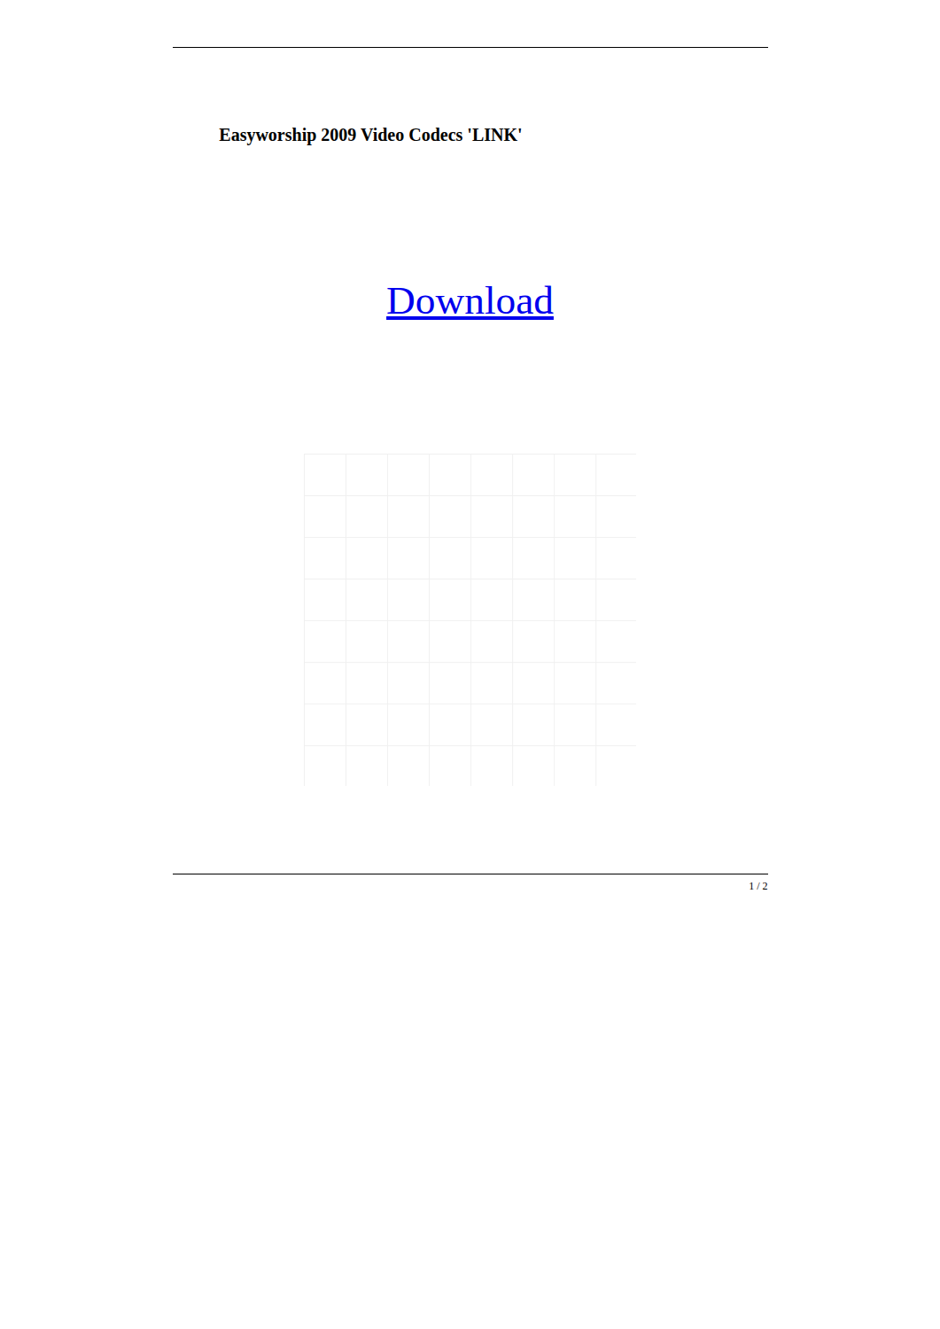Easyworship 2009 Video Codecs 'LINK'
Download
1 / 2